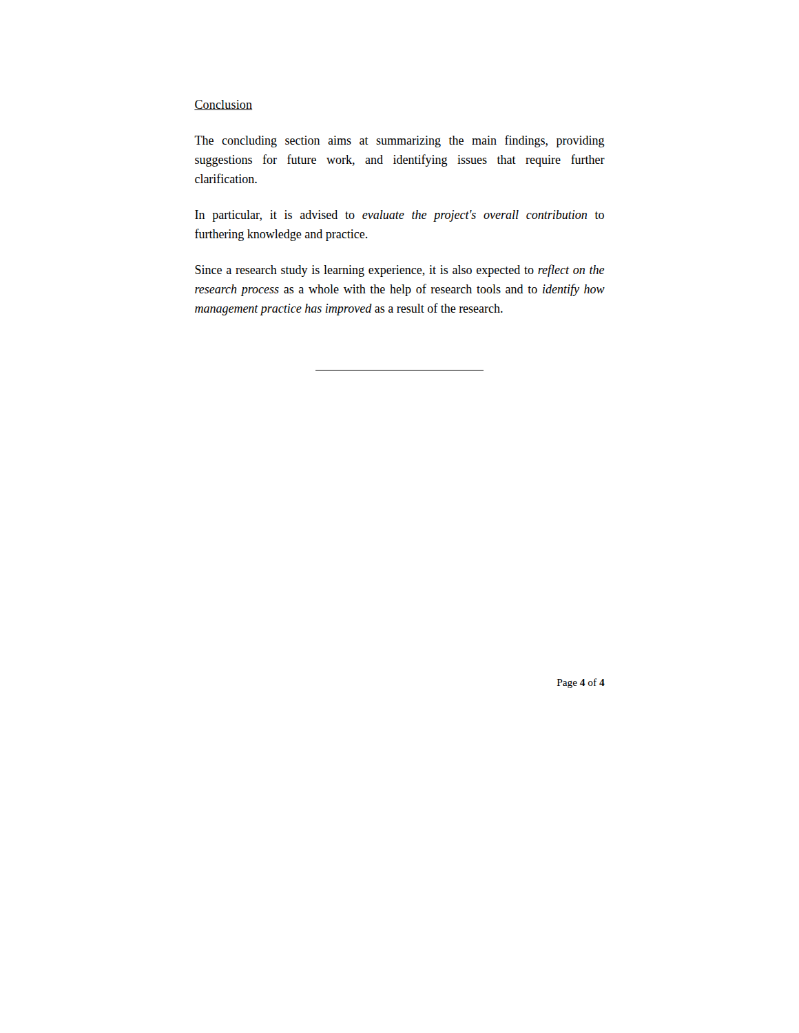Conclusion
The concluding section aims at summarizing the main findings, providing suggestions for future work, and identifying issues that require further clarification.
In particular, it is advised to evaluate the project's overall contribution to furthering knowledge and practice.
Since a research study is learning experience, it is also expected to reflect on the research process as a whole with the help of research tools and to identify how management practice has improved as a result of the research.
Page 4 of 4